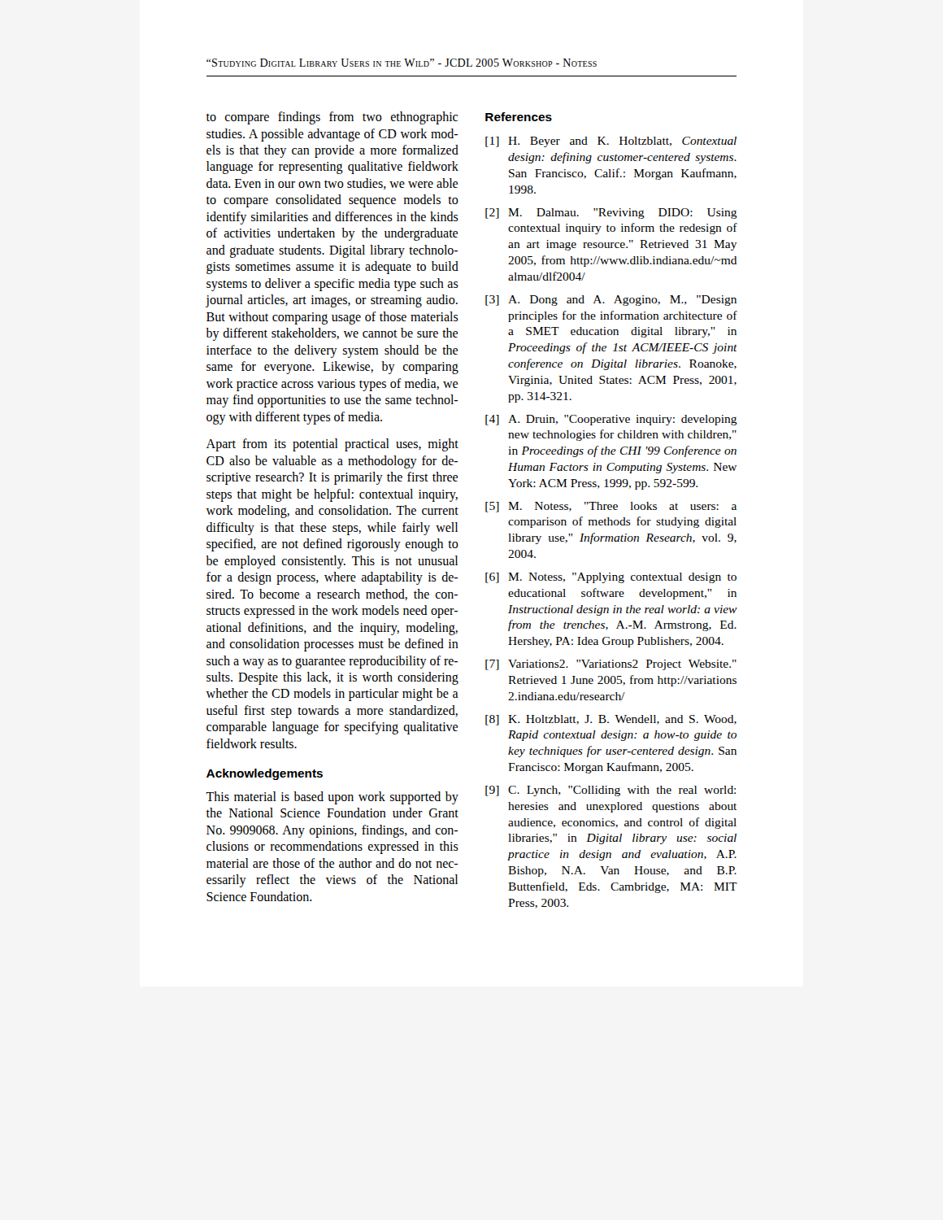“Studying Digital Library Users in the Wild” - JCDL 2005 Workshop - Notess
to compare findings from two ethnographic studies. A possible advantage of CD work models is that they can provide a more formalized language for representing qualitative fieldwork data. Even in our own two studies, we were able to compare consolidated sequence models to identify similarities and differences in the kinds of activities undertaken by the undergraduate and graduate students. Digital library technologists sometimes assume it is adequate to build systems to deliver a specific media type such as journal articles, art images, or streaming audio. But without comparing usage of those materials by different stakeholders, we cannot be sure the interface to the delivery system should be the same for everyone. Likewise, by comparing work practice across various types of media, we may find opportunities to use the same technology with different types of media.
Apart from its potential practical uses, might CD also be valuable as a methodology for descriptive research? It is primarily the first three steps that might be helpful: contextual inquiry, work modeling, and consolidation. The current difficulty is that these steps, while fairly well specified, are not defined rigorously enough to be employed consistently. This is not unusual for a design process, where adaptability is desired. To become a research method, the constructs expressed in the work models need operational definitions, and the inquiry, modeling, and consolidation processes must be defined in such a way as to guarantee reproducibility of results. Despite this lack, it is worth considering whether the CD models in particular might be a useful first step towards a more standardized, comparable language for specifying qualitative fieldwork results.
Acknowledgements
This material is based upon work supported by the National Science Foundation under Grant No. 9909068. Any opinions, findings, and conclusions or recommendations expressed in this material are those of the author and do not necessarily reflect the views of the National Science Foundation.
References
[1] H. Beyer and K. Holtzblatt, Contextual design: defining customer-centered systems. San Francisco, Calif.: Morgan Kaufmann, 1998.
[2] M. Dalmau. "Reviving DIDO: Using contextual inquiry to inform the redesign of an art image resource." Retrieved 31 May 2005, from http://www.dlib.indiana.edu/~mdalmau/dlf2004/
[3] A. Dong and A. Agogino, M., "Design principles for the information architecture of a SMET education digital library," in Proceedings of the 1st ACM/IEEE-CS joint conference on Digital libraries. Roanoke, Virginia, United States: ACM Press, 2001, pp. 314-321.
[4] A. Druin, "Cooperative inquiry: developing new technologies for children with children," in Proceedings of the CHI '99 Conference on Human Factors in Computing Systems. New York: ACM Press, 1999, pp. 592-599.
[5] M. Notess, "Three looks at users: a comparison of methods for studying digital library use," Information Research, vol. 9, 2004.
[6] M. Notess, "Applying contextual design to educational software development," in Instructional design in the real world: a view from the trenches, A.-M. Armstrong, Ed. Hershey, PA: Idea Group Publishers, 2004.
[7] Variations2. "Variations2 Project Website." Retrieved 1 June 2005, from http://variations2.indiana.edu/research/
[8] K. Holtzblatt, J. B. Wendell, and S. Wood, Rapid contextual design: a how-to guide to key techniques for user-centered design. San Francisco: Morgan Kaufmann, 2005.
[9] C. Lynch, "Colliding with the real world: heresies and unexplored questions about audience, economics, and control of digital libraries," in Digital library use: social practice in design and evaluation, A.P. Bishop, N.A. Van House, and B.P. Buttenfield, Eds. Cambridge, MA: MIT Press, 2003.